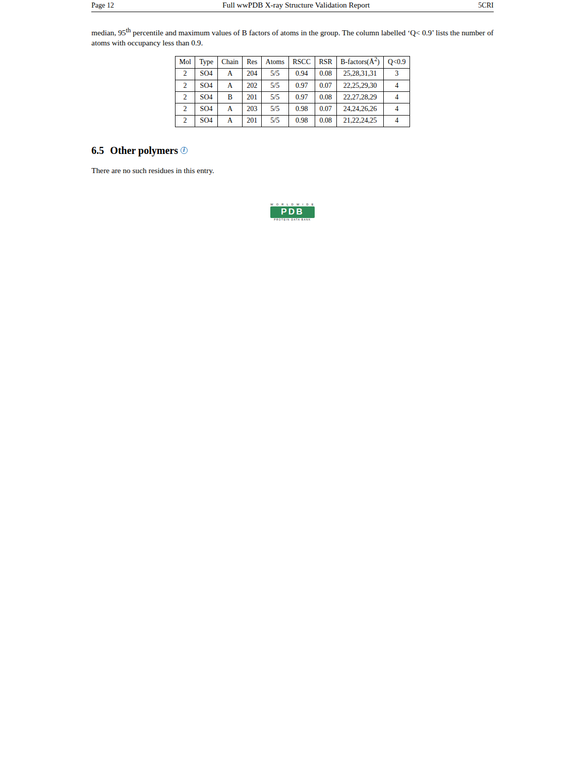Page 12 Full wwPDB X-ray Structure Validation Report 5CRI
median, 95th percentile and maximum values of B factors of atoms in the group. The column labelled ‘Q< 0.9’ lists the number of atoms with occupancy less than 0.9.
| Mol | Type | Chain | Res | Atoms | RSCC | RSR | B-factors(Å 2 ) | Q<0.9 |
| --- | --- | --- | --- | --- | --- | --- | --- | --- |
| 2 | SO4 | A | 204 | 5/5 | 0.94 | 0.08 | 25,28,31,31 | 3 |
| 2 | SO4 | A | 202 | 5/5 | 0.97 | 0.07 | 22,25,29,30 | 4 |
| 2 | SO4 | B | 201 | 5/5 | 0.97 | 0.08 | 22,27,28,29 | 4 |
| 2 | SO4 | A | 203 | 5/5 | 0.98 | 0.07 | 24,24,26,26 | 4 |
| 2 | SO4 | A | 201 | 5/5 | 0.98 | 0.08 | 21,22,24,25 | 4 |
6.5 Other polymers i
There are no such residues in this entry.
W O R L D W I D E PDB PROTEIN DATA BANK